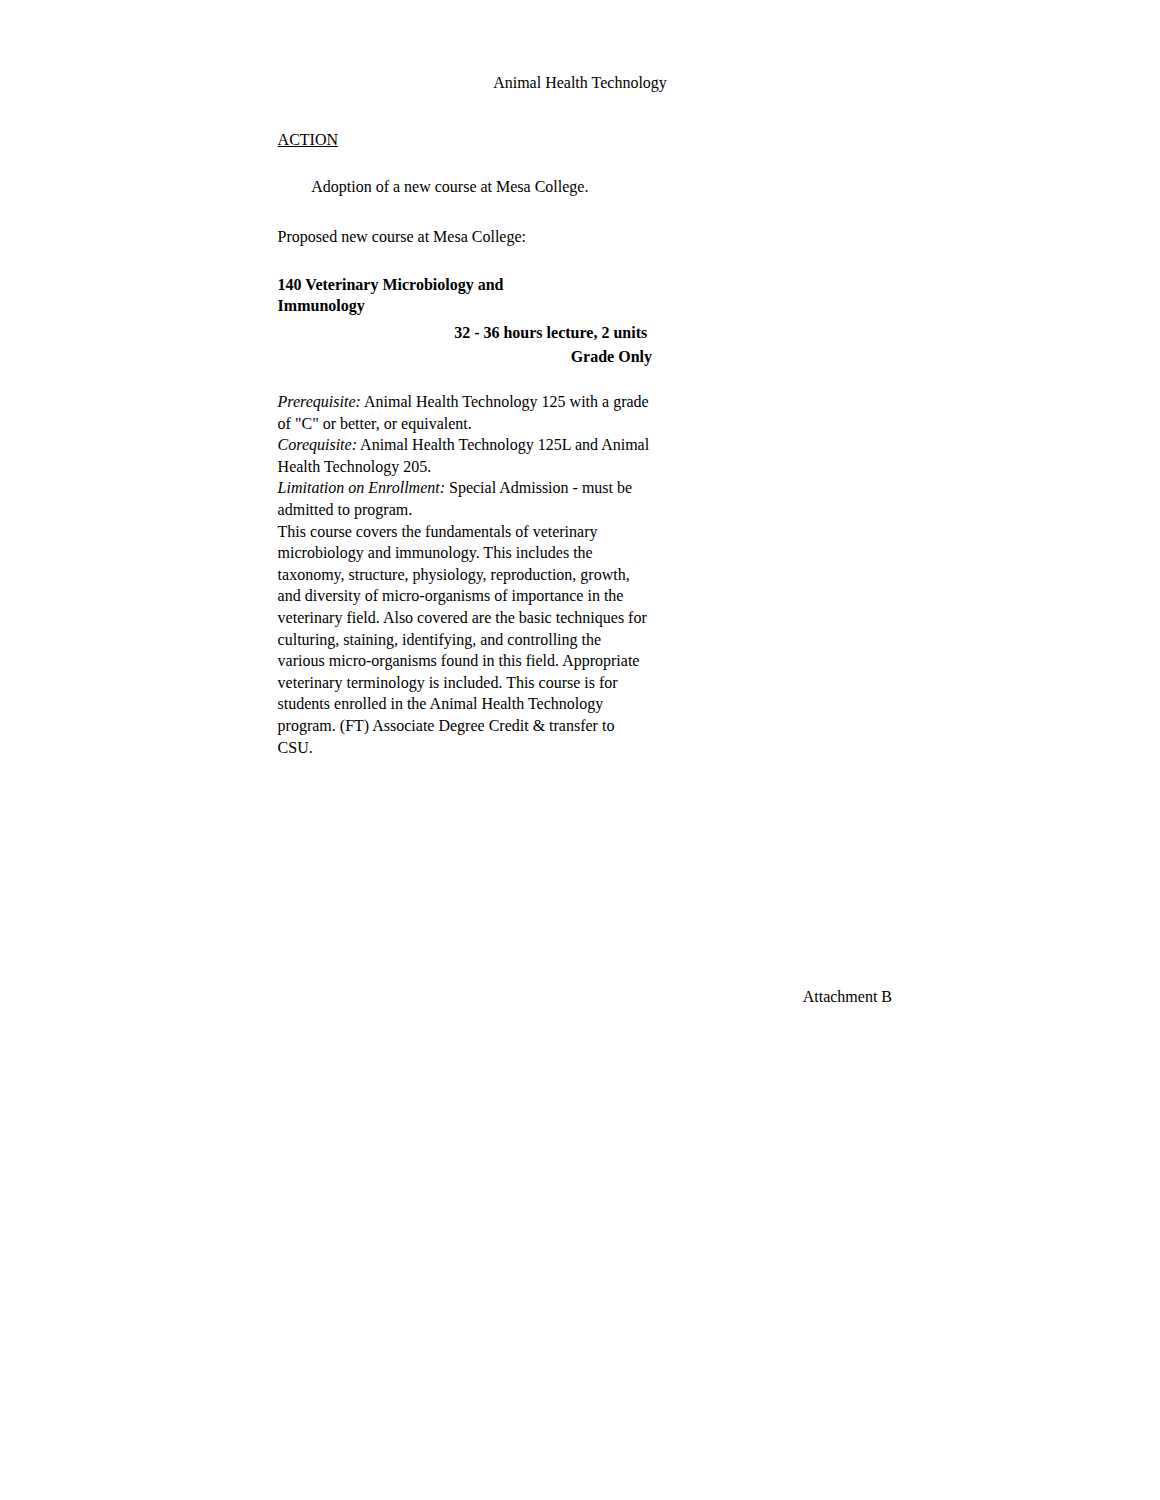Animal Health Technology
ACTION
Adoption of a new course at Mesa College.
Proposed new course at Mesa College:
140 Veterinary Microbiology and
Immunology
32 - 36 hours lecture, 2 units
Grade Only
Prerequisite: Animal Health Technology 125 with a grade of "C" or better, or equivalent.
Corequisite: Animal Health Technology 125L and Animal Health Technology 205.
Limitation on Enrollment: Special Admission - must be admitted to program.
This course covers the fundamentals of veterinary microbiology and immunology. This includes the taxonomy, structure, physiology, reproduction, growth, and diversity of micro-organisms of importance in the veterinary field. Also covered are the basic techniques for culturing, staining, identifying, and controlling the various micro-organisms found in this field. Appropriate veterinary terminology is included. This course is for students enrolled in the Animal Health Technology program. (FT) Associate Degree Credit & transfer to CSU.
Attachment B